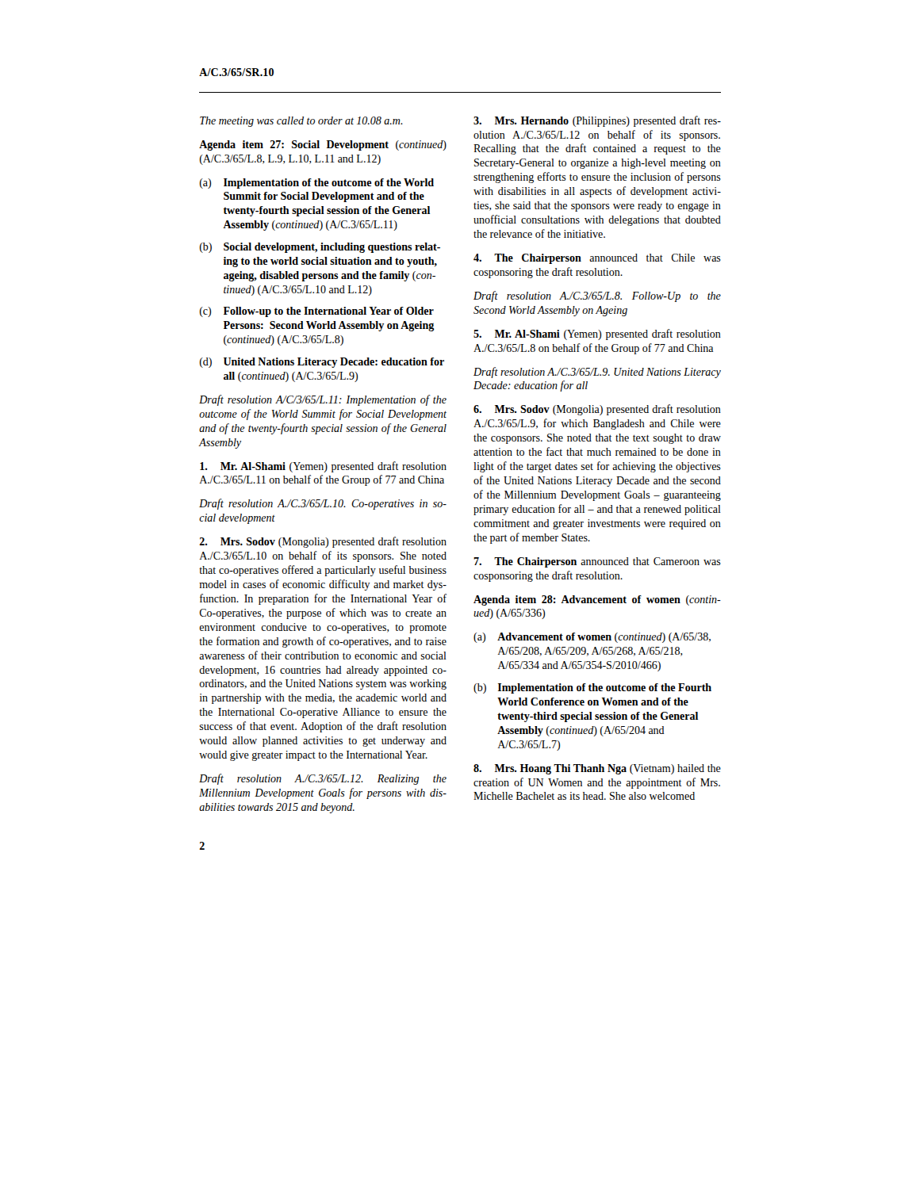A/C.3/65/SR.10
The meeting was called to order at 10.08 a.m.
Agenda item 27: Social Development (continued) (A/C.3/65/L.8, L.9, L.10, L.11 and L.12)
(a) Implementation of the outcome of the World Summit for Social Development and of the twenty-fourth special session of the General Assembly (continued) (A/C.3/65/L.11)
(b) Social development, including questions relating to the world social situation and to youth, ageing, disabled persons and the family (continued) (A/C.3/65/L.10 and L.12)
(c) Follow-up to the International Year of Older Persons: Second World Assembly on Ageing (continued) (A/C.3/65/L.8)
(d) United Nations Literacy Decade: education for all (continued) (A/C.3/65/L.9)
Draft resolution A/C/3/65/L.11: Implementation of the outcome of the World Summit for Social Development and of the twenty-fourth special session of the General Assembly
1. Mr. Al-Shami (Yemen) presented draft resolution A./C.3/65/L.11 on behalf of the Group of 77 and China
Draft resolution A./C.3/65/L.10. Co-operatives in social development
2. Mrs. Sodov (Mongolia) presented draft resolution A./C.3/65/L.10 on behalf of its sponsors. She noted that co-operatives offered a particularly useful business model in cases of economic difficulty and market dysfunction. In preparation for the International Year of Co-operatives, the purpose of which was to create an environment conducive to co-operatives, to promote the formation and growth of co-operatives, and to raise awareness of their contribution to economic and social development, 16 countries had already appointed co-ordinators, and the United Nations system was working in partnership with the media, the academic world and the International Co-operative Alliance to ensure the success of that event. Adoption of the draft resolution would allow planned activities to get underway and would give greater impact to the International Year.
Draft resolution A./C.3/65/L.12. Realizing the Millennium Development Goals for persons with disabilities towards 2015 and beyond.
3. Mrs. Hernando (Philippines) presented draft resolution A./C.3/65/L.12 on behalf of its sponsors. Recalling that the draft contained a request to the Secretary-General to organize a high-level meeting on strengthening efforts to ensure the inclusion of persons with disabilities in all aspects of development activities, she said that the sponsors were ready to engage in unofficial consultations with delegations that doubted the relevance of the initiative.
4. The Chairperson announced that Chile was cosponsoring the draft resolution.
Draft resolution A./C.3/65/L.8. Follow-Up to the Second World Assembly on Ageing
5. Mr. Al-Shami (Yemen) presented draft resolution A./C.3/65/L.8 on behalf of the Group of 77 and China
Draft resolution A./C.3/65/L.9. United Nations Literacy Decade: education for all
6. Mrs. Sodov (Mongolia) presented draft resolution A./C.3/65/L.9, for which Bangladesh and Chile were the cosponsors. She noted that the text sought to draw attention to the fact that much remained to be done in light of the target dates set for achieving the objectives of the United Nations Literacy Decade and the second of the Millennium Development Goals – guaranteeing primary education for all – and that a renewed political commitment and greater investments were required on the part of member States.
7. The Chairperson announced that Cameroon was cosponsoring the draft resolution.
Agenda item 28: Advancement of women (continued) (A/65/336)
(a) Advancement of women (continued) (A/65/38, A/65/208, A/65/209, A/65/268, A/65/218, A/65/334 and A/65/354-S/2010/466)
(b) Implementation of the outcome of the Fourth World Conference on Women and of the twenty-third special session of the General Assembly (continued) (A/65/204 and A/C.3/65/L.7)
8. Mrs. Hoang Thi Thanh Nga (Vietnam) hailed the creation of UN Women and the appointment of Mrs. Michelle Bachelet as its head. She also welcomed
2